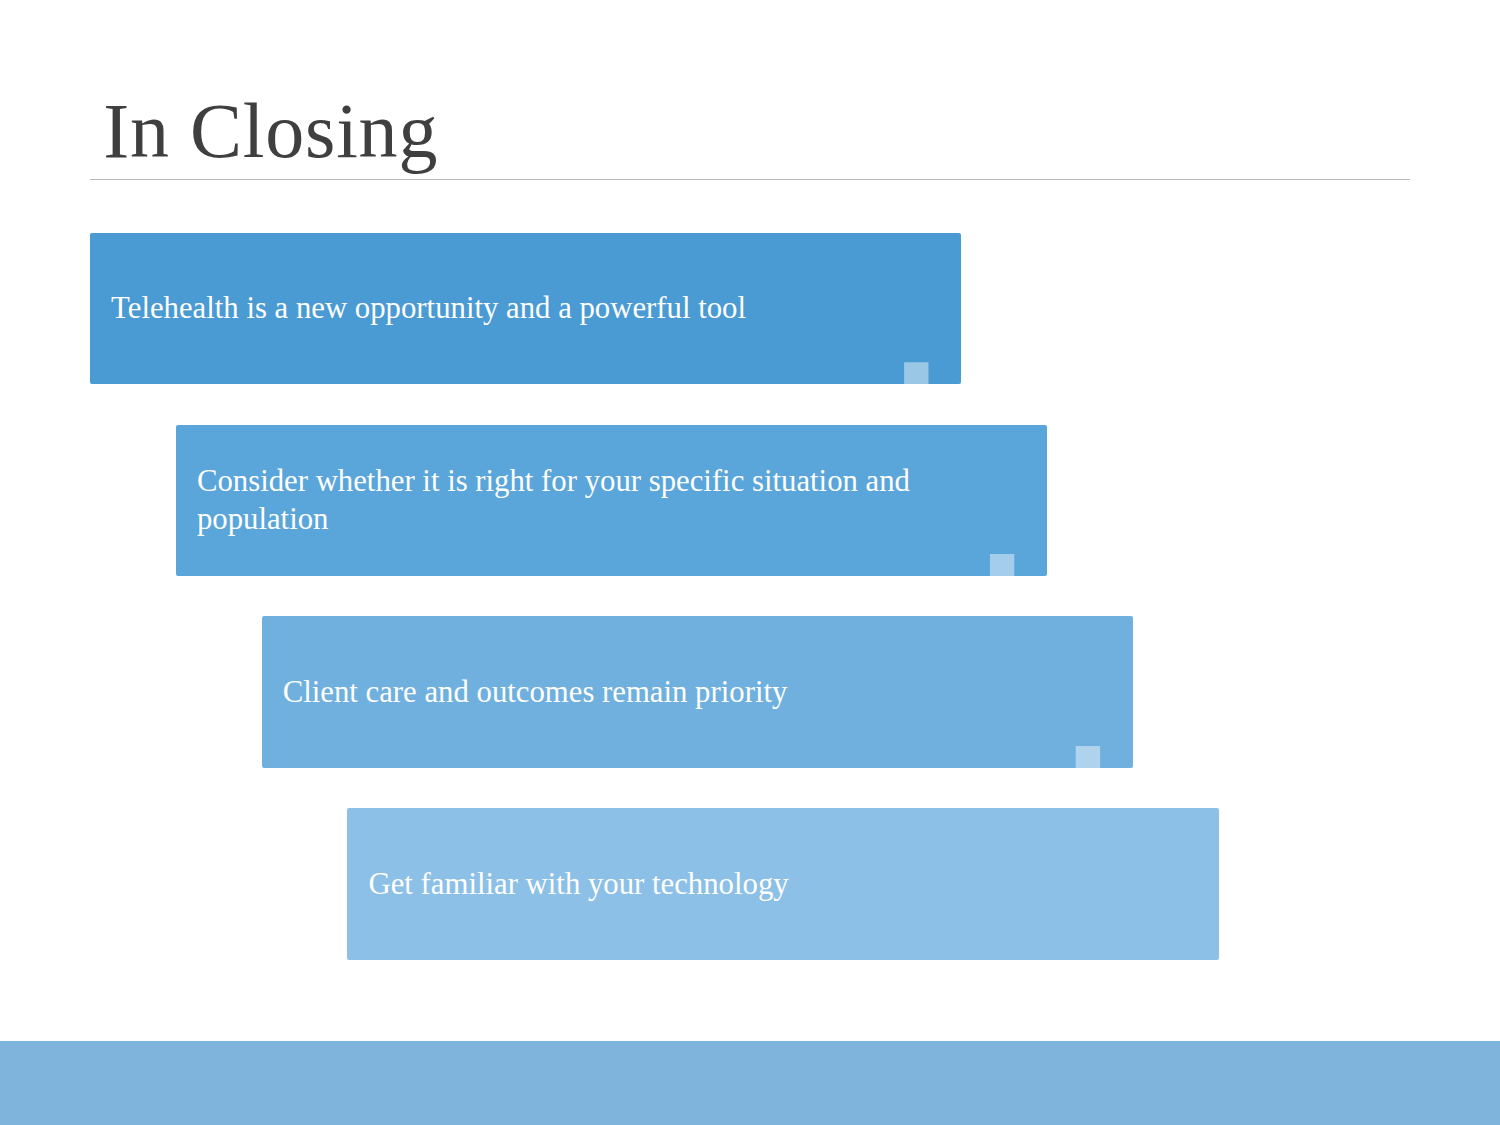In Closing
Telehealth is a new opportunity and a powerful tool
Consider whether it is right for your specific situation and population
Client care and outcomes remain priority
Get familiar with your technology